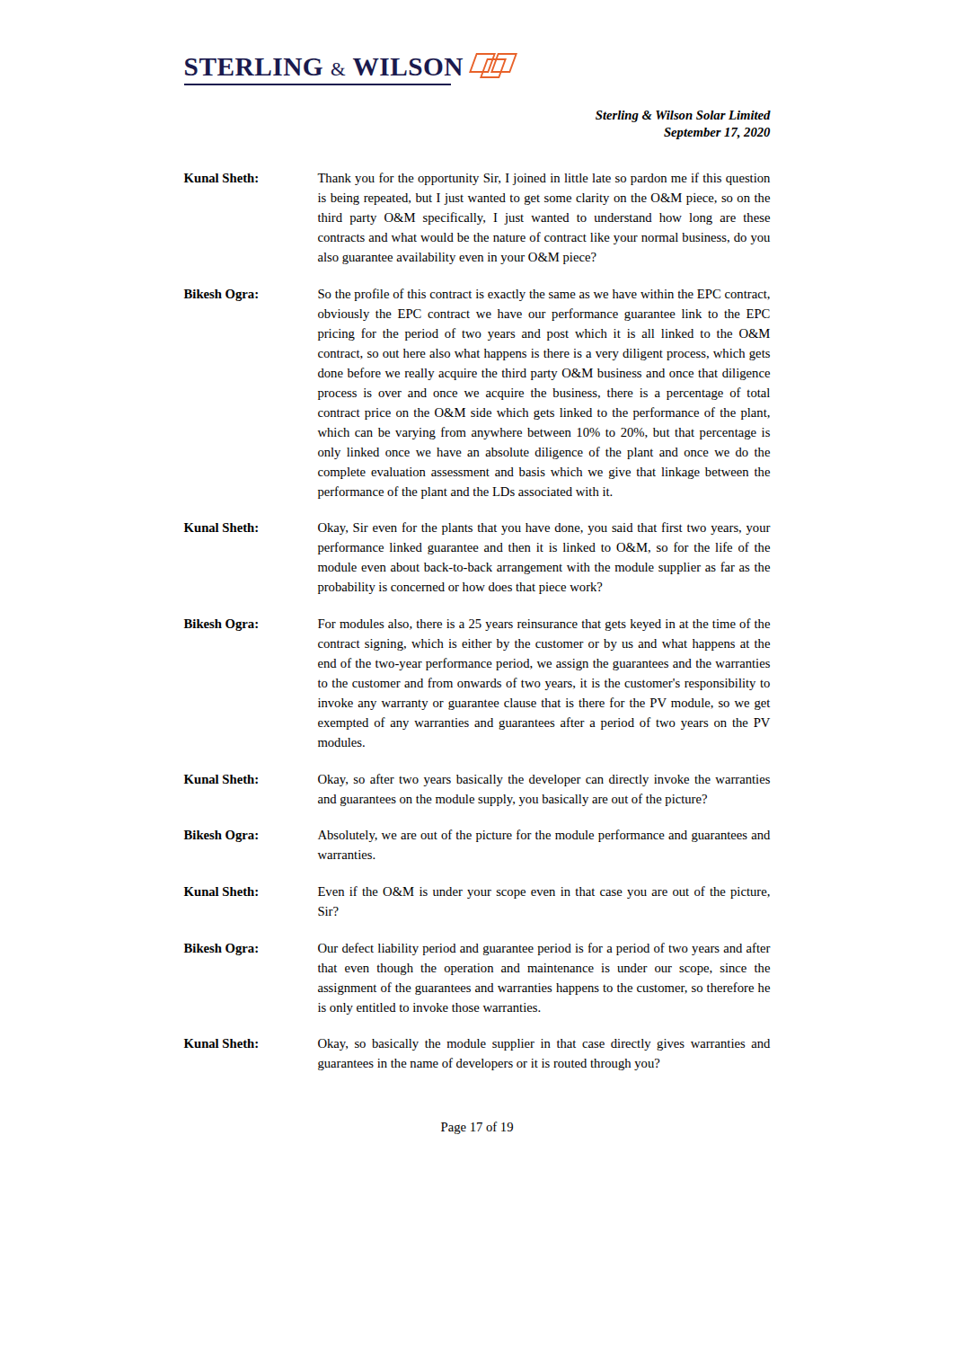STERLING & WILSON
Sterling & Wilson Solar Limited
September 17, 2020
| Kunal Sheth: | Thank you for the opportunity Sir, I joined in little late so pardon me if this question is being repeated, but I just wanted to get some clarity on the O&M piece, so on the third party O&M specifically, I just wanted to understand how long are these contracts and what would be the nature of contract like your normal business, do you also guarantee availability even in your O&M piece? |
| Bikesh Ogra: | So the profile of this contract is exactly the same as we have within the EPC contract, obviously the EPC contract we have our performance guarantee link to the EPC pricing for the period of two years and post which it is all linked to the O&M contract, so out here also what happens is there is a very diligent process, which gets done before we really acquire the third party O&M business and once that diligence process is over and once we acquire the business, there is a percentage of total contract price on the O&M side which gets linked to the performance of the plant, which can be varying from anywhere between 10% to 20%, but that percentage is only linked once we have an absolute diligence of the plant and once we do the complete evaluation assessment and basis which we give that linkage between the performance of the plant and the LDs associated with it. |
| Kunal Sheth: | Okay, Sir even for the plants that you have done, you said that first two years, your performance linked guarantee and then it is linked to O&M, so for the life of the module even about back-to-back arrangement with the module supplier as far as the probability is concerned or how does that piece work? |
| Bikesh Ogra: | For modules also, there is a 25 years reinsurance that gets keyed in at the time of the contract signing, which is either by the customer or by us and what happens at the end of the two-year performance period, we assign the guarantees and the warranties to the customer and from onwards of two years, it is the customer's responsibility to invoke any warranty or guarantee clause that is there for the PV module, so we get exempted of any warranties and guarantees after a period of two years on the PV modules. |
| Kunal Sheth: | Okay, so after two years basically the developer can directly invoke the warranties and guarantees on the module supply, you basically are out of the picture? |
| Bikesh Ogra: | Absolutely, we are out of the picture for the module performance and guarantees and warranties. |
| Kunal Sheth: | Even if the O&M is under your scope even in that case you are out of the picture, Sir? |
| Bikesh Ogra: | Our defect liability period and guarantee period is for a period of two years and after that even though the operation and maintenance is under our scope, since the assignment of the guarantees and warranties happens to the customer, so therefore he is only entitled to invoke those warranties. |
| Kunal Sheth: | Okay, so basically the module supplier in that case directly gives warranties and guarantees in the name of developers or it is routed through you? |
Page 17 of 19